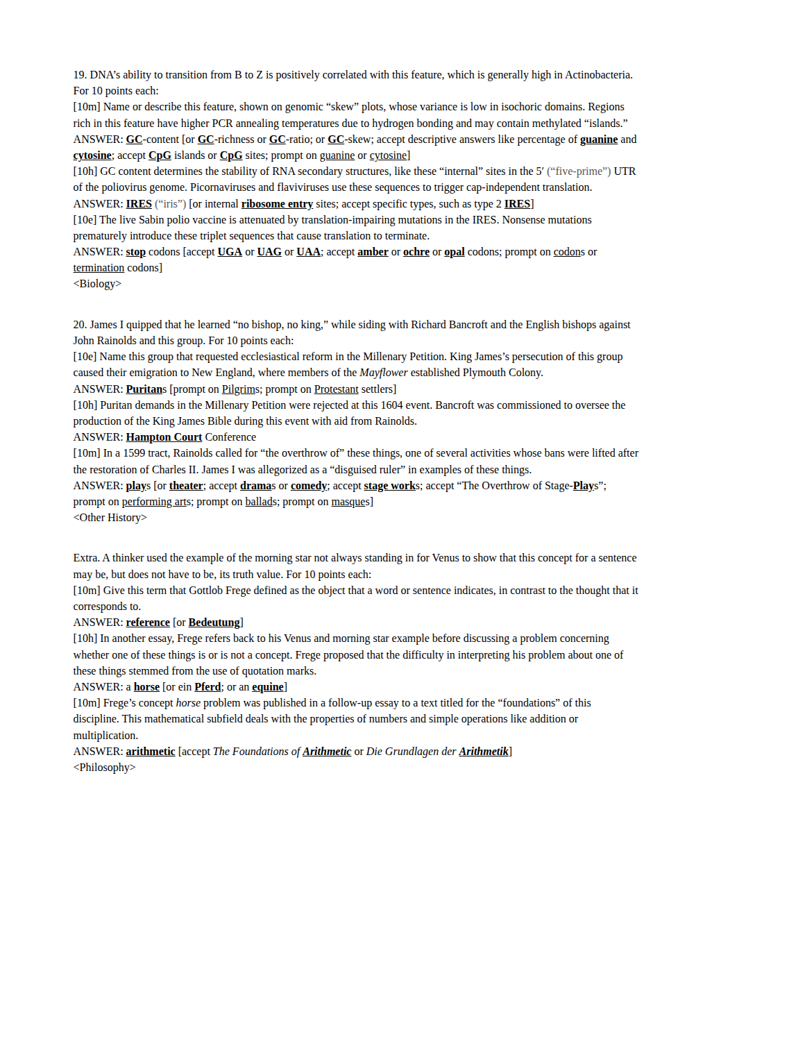19. DNA’s ability to transition from B to Z is positively correlated with this feature, which is generally high in Actinobacteria. For 10 points each:
[10m] Name or describe this feature, shown on genomic “skew” plots, whose variance is low in isochoric domains. Regions rich in this feature have higher PCR annealing temperatures due to hydrogen bonding and may contain methylated “islands.”
ANSWER: GC-content [or GC-richness or GC-ratio; or GC-skew; accept descriptive answers like percentage of guanine and cytosine; accept CpG islands or CpG sites; prompt on guanine or cytosine]
[10h] GC content determines the stability of RNA secondary structures, like these “internal” sites in the 5′ (“five-prime”) UTR of the poliovirus genome. Picornaviruses and flaviviruses use these sequences to trigger cap-independent translation.
ANSWER: IRES (“iris”) [or internal ribosome entry sites; accept specific types, such as type 2 IRES]
[10e] The live Sabin polio vaccine is attenuated by translation-impairing mutations in the IRES. Nonsense mutations prematurely introduce these triplet sequences that cause translation to terminate.
ANSWER: stop codons [accept UGA or UAG or UAA; accept amber or ochre or opal codons; prompt on codons or termination codons]
<Biology>
20. James I quipped that he learned “no bishop, no king,” while siding with Richard Bancroft and the English bishops against John Rainolds and this group. For 10 points each:
[10e] Name this group that requested ecclesiastical reform in the Millenary Petition. King James’s persecution of this group caused their emigration to New England, where members of the Mayflower established Plymouth Colony.
ANSWER: Puritans [prompt on Pilgrims; prompt on Protestant settlers]
[10h] Puritan demands in the Millenary Petition were rejected at this 1604 event. Bancroft was commissioned to oversee the production of the King James Bible during this event with aid from Rainolds.
ANSWER: Hampton Court Conference
[10m] In a 1599 tract, Rainolds called for “the overthrow of” these things, one of several activities whose bans were lifted after the restoration of Charles II. James I was allegorized as a “disguised ruler” in examples of these things.
ANSWER: plays [or theater; accept dramas or comedy; accept stage works; accept “The Overthrow of Stage-Plays”; prompt on performing arts; prompt on ballads; prompt on masques]
<Other History>
Extra. A thinker used the example of the morning star not always standing in for Venus to show that this concept for a sentence may be, but does not have to be, its truth value. For 10 points each:
[10m] Give this term that Gottlob Frege defined as the object that a word or sentence indicates, in contrast to the thought that it corresponds to.
ANSWER: reference [or Bedeutung]
[10h] In another essay, Frege refers back to his Venus and morning star example before discussing a problem concerning whether one of these things is or is not a concept. Frege proposed that the difficulty in interpreting his problem about one of these things stemmed from the use of quotation marks.
ANSWER: a horse [or ein Pferd; or an equine]
[10m] Frege’s concept horse problem was published in a follow-up essay to a text titled for the “foundations” of this discipline. This mathematical subfield deals with the properties of numbers and simple operations like addition or multiplication.
ANSWER: arithmetic [accept The Foundations of Arithmetic or Die Grundlagen der Arithmetik]
<Philosophy>